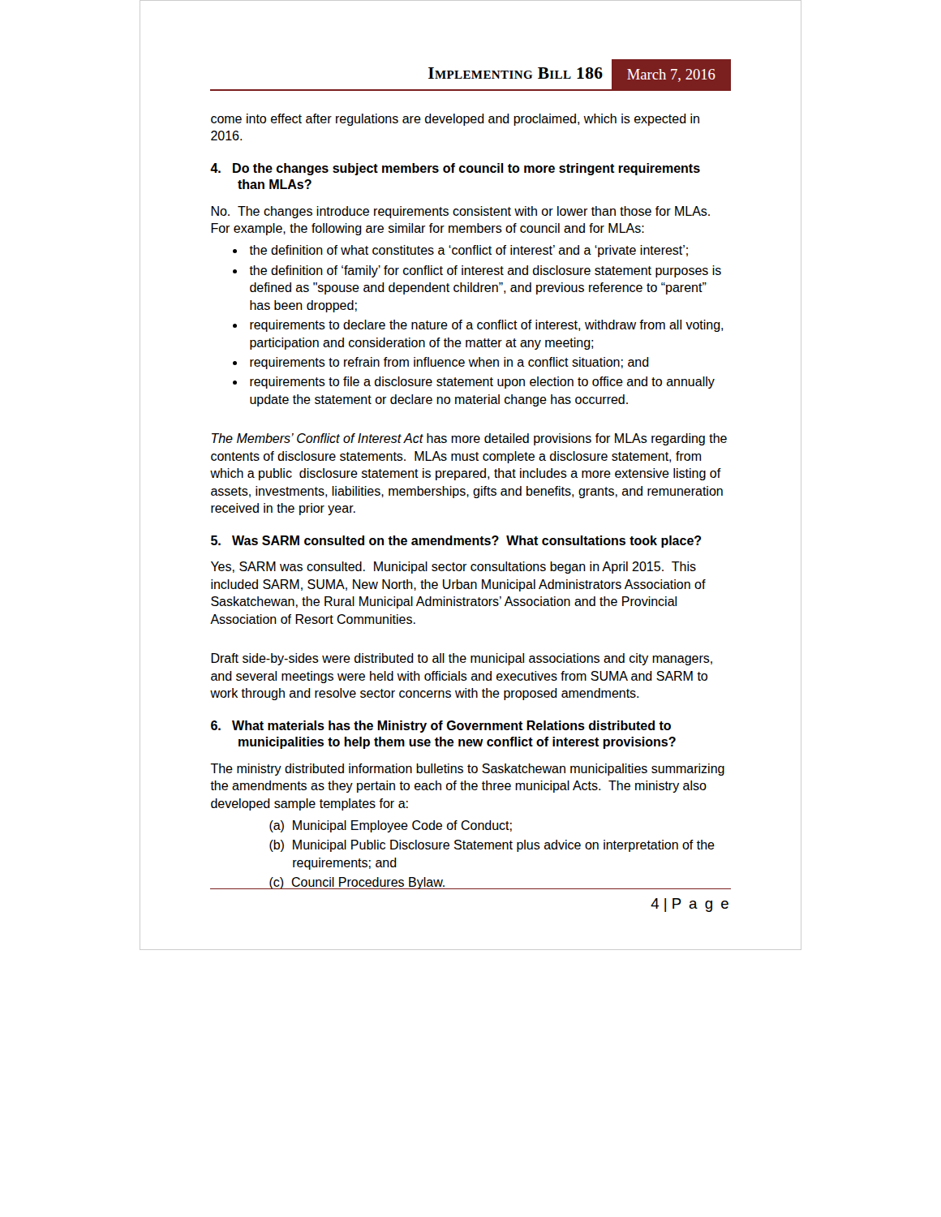Implementing Bill 186
March 7, 2016
come into effect after regulations are developed and proclaimed, which is expected in 2016.
4. Do the changes subject members of council to more stringent requirements than MLAs?
No. The changes introduce requirements consistent with or lower than those for MLAs. For example, the following are similar for members of council and for MLAs:
the definition of what constitutes a ‘conflict of interest’ and a ‘private interest’;
the definition of ‘family’ for conflict of interest and disclosure statement purposes is defined as "spouse and dependent children”, and previous reference to “parent” has been dropped;
requirements to declare the nature of a conflict of interest, withdraw from all voting, participation and consideration of the matter at any meeting;
requirements to refrain from influence when in a conflict situation; and
requirements to file a disclosure statement upon election to office and to annually update the statement or declare no material change has occurred.
The Members’ Conflict of Interest Act has more detailed provisions for MLAs regarding the contents of disclosure statements. MLAs must complete a disclosure statement, from which a public disclosure statement is prepared, that includes a more extensive listing of assets, investments, liabilities, memberships, gifts and benefits, grants, and remuneration received in the prior year.
5. Was SARM consulted on the amendments? What consultations took place?
Yes, SARM was consulted. Municipal sector consultations began in April 2015. This included SARM, SUMA, New North, the Urban Municipal Administrators Association of Saskatchewan, the Rural Municipal Administrators’ Association and the Provincial Association of Resort Communities.
Draft side-by-sides were distributed to all the municipal associations and city managers, and several meetings were held with officials and executives from SUMA and SARM to work through and resolve sector concerns with the proposed amendments.
6. What materials has the Ministry of Government Relations distributed to municipalities to help them use the new conflict of interest provisions?
The ministry distributed information bulletins to Saskatchewan municipalities summarizing the amendments as they pertain to each of the three municipal Acts. The ministry also developed sample templates for a:
(a) Municipal Employee Code of Conduct;
(b) Municipal Public Disclosure Statement plus advice on interpretation of the requirements; and
(c) Council Procedures Bylaw.
4 | P a g e